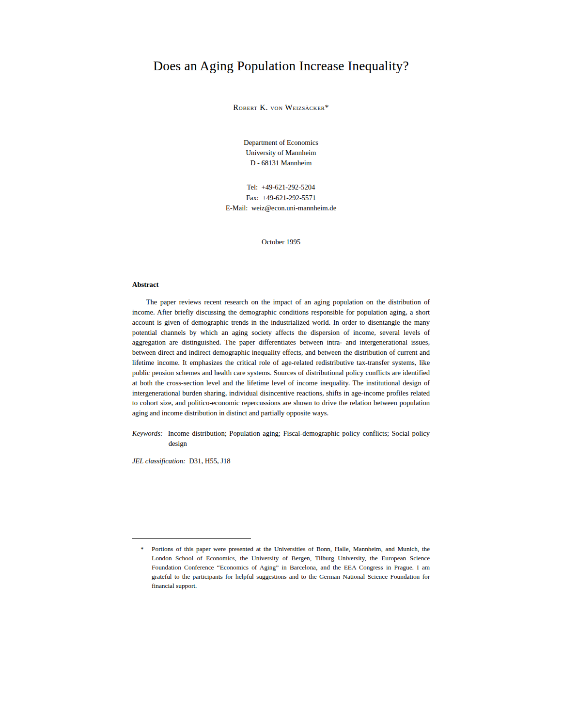Does an Aging Population Increase Inequality?
Robert K. von Weizsäcker*
Department of Economics
University of Mannheim
D - 68131 Mannheim
Tel: +49-621-292-5204
Fax: +49-621-292-5571
E-Mail: weiz@econ.uni-mannheim.de
October 1995
Abstract
The paper reviews recent research on the impact of an aging population on the distribution of income. After briefly discussing the demographic conditions responsible for population aging, a short account is given of demographic trends in the industrialized world. In order to disentangle the many potential channels by which an aging society affects the dispersion of income, several levels of aggregation are distinguished. The paper differentiates between intra- and intergenerational issues, between direct and indirect demographic inequality effects, and between the distribution of current and lifetime income. It emphasizes the critical role of age-related redistributive tax-transfer systems, like public pension schemes and health care systems. Sources of distributional policy conflicts are identified at both the cross-section level and the lifetime level of income inequality. The institutional design of intergenerational burden sharing, individual disincentive reactions, shifts in age-income profiles related to cohort size, and politico-economic repercussions are shown to drive the relation between population aging and income distribution in distinct and partially opposite ways.
Keywords: Income distribution; Population aging; Fiscal-demographic policy conflicts; Social policy design
JEL classification: D31, H55, J18
*Portions of this paper were presented at the Universities of Bonn, Halle, Mannheim, and Munich, the London School of Economics, the University of Bergen, Tilburg University, the European Science Foundation Conference “Economics of Aging” in Barcelona, and the EEA Congress in Prague. I am grateful to the participants for helpful suggestions and to the German National Science Foundation for financial support.